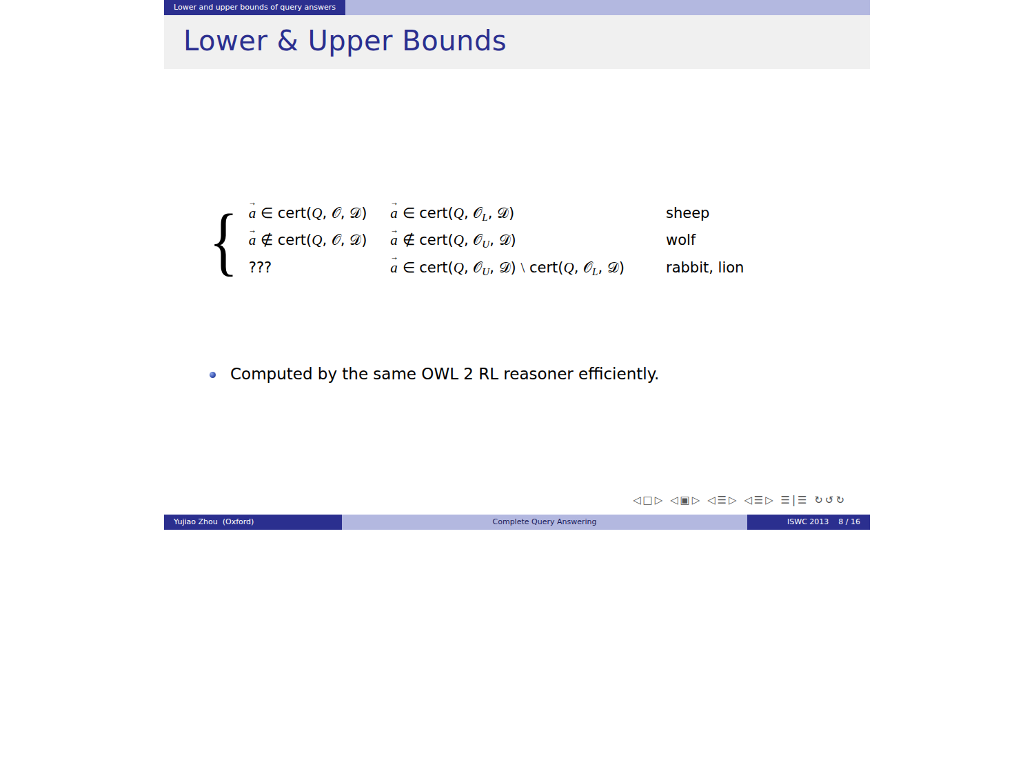Lower and upper bounds of query answers
Lower & Upper Bounds
{
| a ∈ cert ( Q , 𝒪 , 𝒟 ) | a ∈ cert ( Q , 𝒪 L , 𝒟 ) | sheep |
| a ∉ cert ( Q , 𝒪 , 𝒟 ) | a ∉ cert ( Q , 𝒪 U , 𝒟 ) | wolf |
| ??? | a ∈ cert ( Q , 𝒪 U , 𝒟 ) \ cert ( Q , 𝒪 L , 𝒟 ) | rabbit, lion |
Computed by the same OWL 2 RL reasoner efficiently.
◁□▷ ◁▣▷ ◁☰▷ ◁☰▷ ☰|☰ ↻↺↻
Yujiao Zhou (Oxford)
Complete Query Answering
ISWC 2013 8 / 16